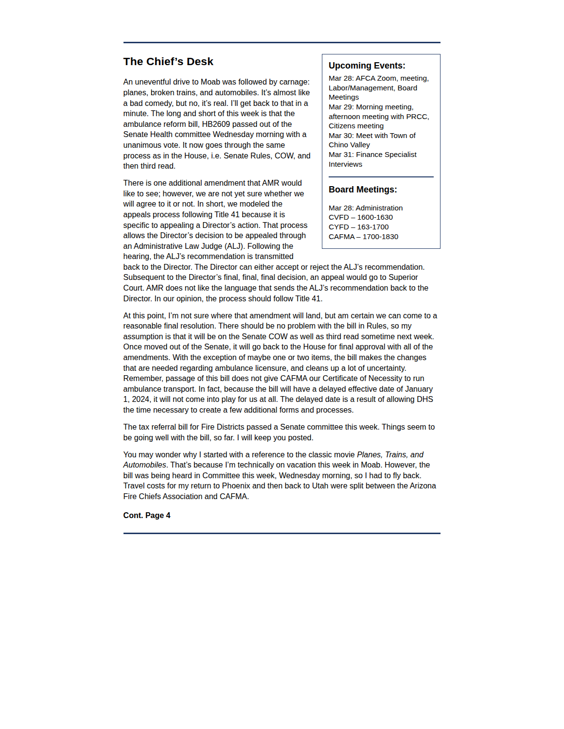Upcoming Events:
Mar 28: AFCA Zoom, meeting, Labor/Management, Board Meetings
Mar 29: Morning meeting, afternoon meeting with PRCC, Citizens meeting
Mar 30: Meet with Town of Chino Valley
Mar 31: Finance Specialist Interviews
Board Meetings:
Mar 28: Administration
CVFD – 1600-1630
CYFD – 163-1700
CAFMA – 1700-1830
The Chief’s Desk
An uneventful drive to Moab was followed by carnage: planes, broken trains, and automobiles. It’s almost like a bad comedy, but no, it’s real. I’ll get back to that in a minute. The long and short of this week is that the ambulance reform bill, HB2609 passed out of the Senate Health committee Wednesday morning with a unanimous vote. It now goes through the same process as in the House, i.e. Senate Rules, COW, and then third read.
There is one additional amendment that AMR would like to see; however, we are not yet sure whether we will agree to it or not. In short, we modeled the appeals process following Title 41 because it is specific to appealing a Director’s action. That process allows the Director’s decision to be appealed through an Administrative Law Judge (ALJ). Following the hearing, the ALJ’s recommendation is transmitted back to the Director. The Director can either accept or reject the ALJ’s recommendation. Subsequent to the Director’s final, final, final decision, an appeal would go to Superior Court. AMR does not like the language that sends the ALJ’s recommendation back to the Director. In our opinion, the process should follow Title 41.
At this point, I’m not sure where that amendment will land, but am certain we can come to a reasonable final resolution. There should be no problem with the bill in Rules, so my assumption is that it will be on the Senate COW as well as third read sometime next week. Once moved out of the Senate, it will go back to the House for final approval with all of the amendments. With the exception of maybe one or two items, the bill makes the changes that are needed regarding ambulance licensure, and cleans up a lot of uncertainty. Remember, passage of this bill does not give CAFMA our Certificate of Necessity to run ambulance transport. In fact, because the bill will have a delayed effective date of January 1, 2024, it will not come into play for us at all. The delayed date is a result of allowing DHS the time necessary to create a few additional forms and processes.
The tax referral bill for Fire Districts passed a Senate committee this week. Things seem to be going well with the bill, so far. I will keep you posted.
You may wonder why I started with a reference to the classic movie Planes, Trains, and Automobiles. That’s because I’m technically on vacation this week in Moab. However, the bill was being heard in Committee this week, Wednesday morning, so I had to fly back. Travel costs for my return to Phoenix and then back to Utah were split between the Arizona Fire Chiefs Association and CAFMA.
Cont. Page 4